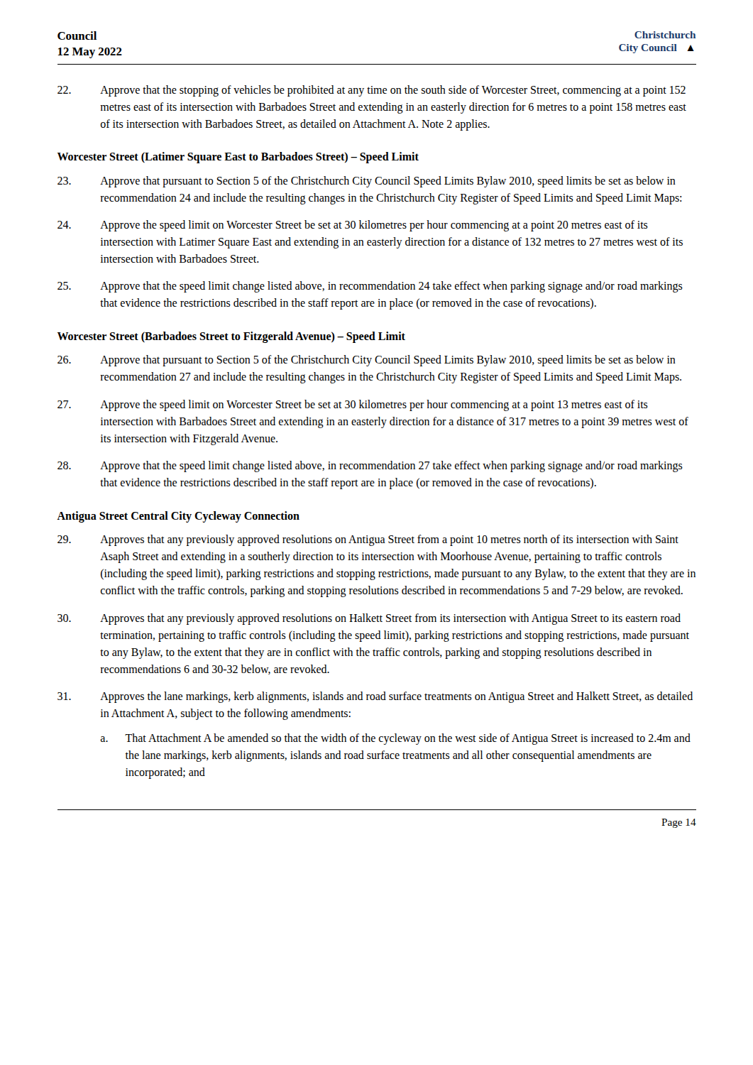Council
12 May 2022
Christchurch
City Council ▲
22. Approve that the stopping of vehicles be prohibited at any time on the south side of Worcester Street, commencing at a point 152 metres east of its intersection with Barbadoes Street and extending in an easterly direction for 6 metres to a point 158 metres east of its intersection with Barbadoes Street, as detailed on Attachment A. Note 2 applies.
Worcester Street (Latimer Square East to Barbadoes Street) – Speed Limit
23. Approve that pursuant to Section 5 of the Christchurch City Council Speed Limits Bylaw 2010, speed limits be set as below in recommendation 24 and include the resulting changes in the Christchurch City Register of Speed Limits and Speed Limit Maps:
24. Approve the speed limit on Worcester Street be set at 30 kilometres per hour commencing at a point 20 metres east of its intersection with Latimer Square East and extending in an easterly direction for a distance of 132 metres to 27 metres west of its intersection with Barbadoes Street.
25. Approve that the speed limit change listed above, in recommendation 24 take effect when parking signage and/or road markings that evidence the restrictions described in the staff report are in place (or removed in the case of revocations).
Worcester Street (Barbadoes Street to Fitzgerald Avenue) – Speed Limit
26. Approve that pursuant to Section 5 of the Christchurch City Council Speed Limits Bylaw 2010, speed limits be set as below in recommendation 27 and include the resulting changes in the Christchurch City Register of Speed Limits and Speed Limit Maps.
27. Approve the speed limit on Worcester Street be set at 30 kilometres per hour commencing at a point 13 metres east of its intersection with Barbadoes Street and extending in an easterly direction for a distance of 317 metres to a point 39 metres west of its intersection with Fitzgerald Avenue.
28. Approve that the speed limit change listed above, in recommendation 27 take effect when parking signage and/or road markings that evidence the restrictions described in the staff report are in place (or removed in the case of revocations).
Antigua Street Central City Cycleway Connection
29. Approves that any previously approved resolutions on Antigua Street from a point 10 metres north of its intersection with Saint Asaph Street and extending in a southerly direction to its intersection with Moorhouse Avenue, pertaining to traffic controls (including the speed limit), parking restrictions and stopping restrictions, made pursuant to any Bylaw, to the extent that they are in conflict with the traffic controls, parking and stopping resolutions described in recommendations 5 and 7-29 below, are revoked.
30. Approves that any previously approved resolutions on Halkett Street from its intersection with Antigua Street to its eastern road termination, pertaining to traffic controls (including the speed limit), parking restrictions and stopping restrictions, made pursuant to any Bylaw, to the extent that they are in conflict with the traffic controls, parking and stopping resolutions described in recommendations 6 and 30-32 below, are revoked.
31. Approves the lane markings, kerb alignments, islands and road surface treatments on Antigua Street and Halkett Street, as detailed in Attachment A, subject to the following amendments:
a. That Attachment A be amended so that the width of the cycleway on the west side of Antigua Street is increased to 2.4m and the lane markings, kerb alignments, islands and road surface treatments and all other consequential amendments are incorporated; and
Page 14